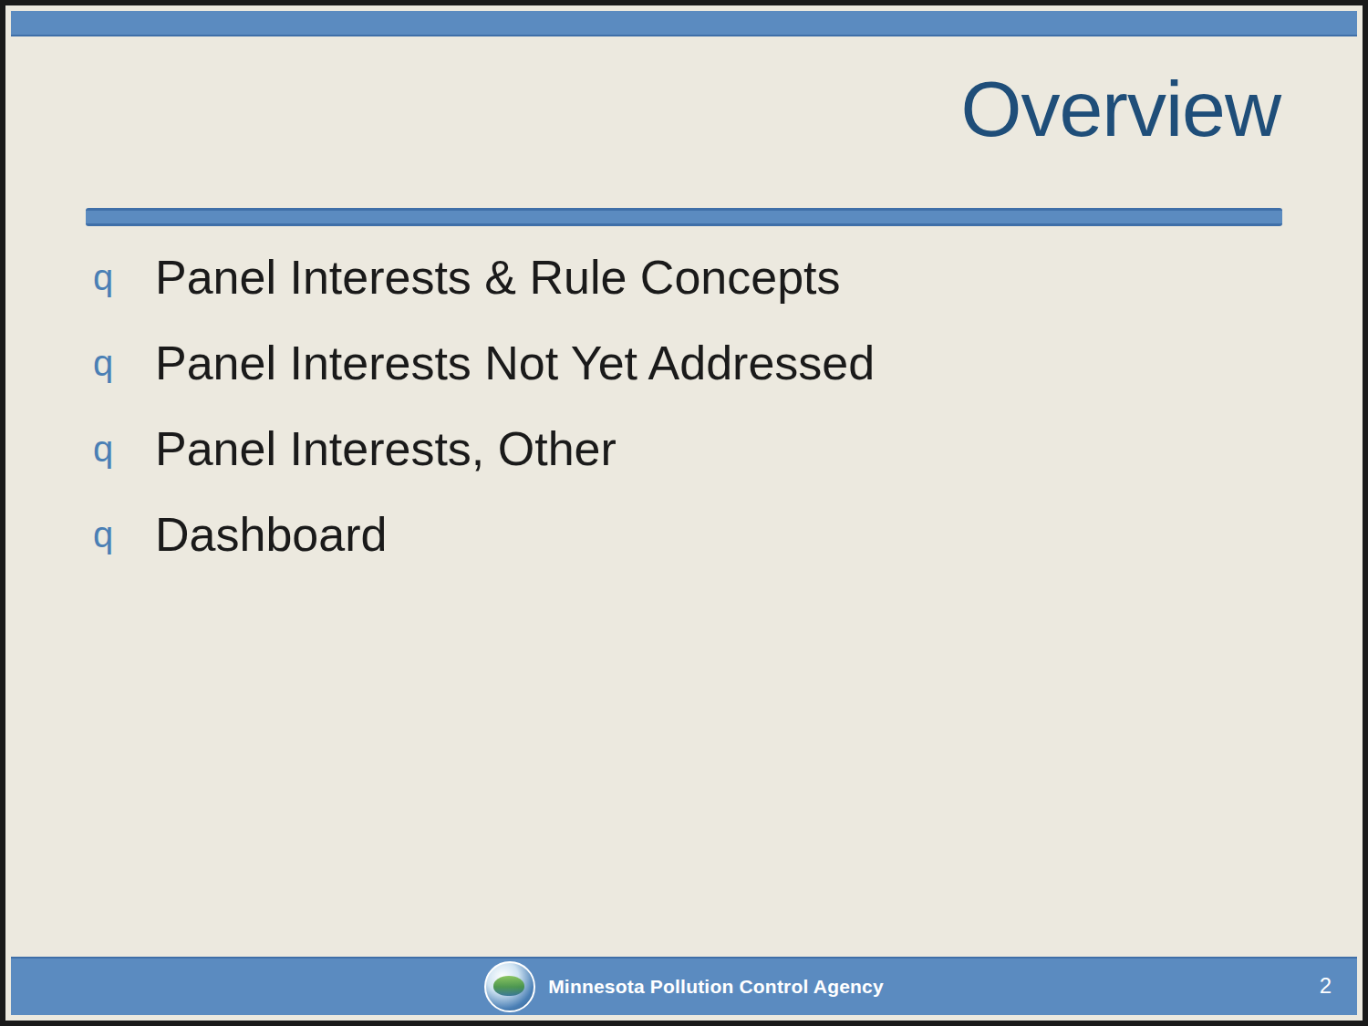Overview
Panel Interests & Rule Concepts
Panel Interests Not Yet Addressed
Panel Interests, Other
Dashboard
Minnesota Pollution Control Agency
2